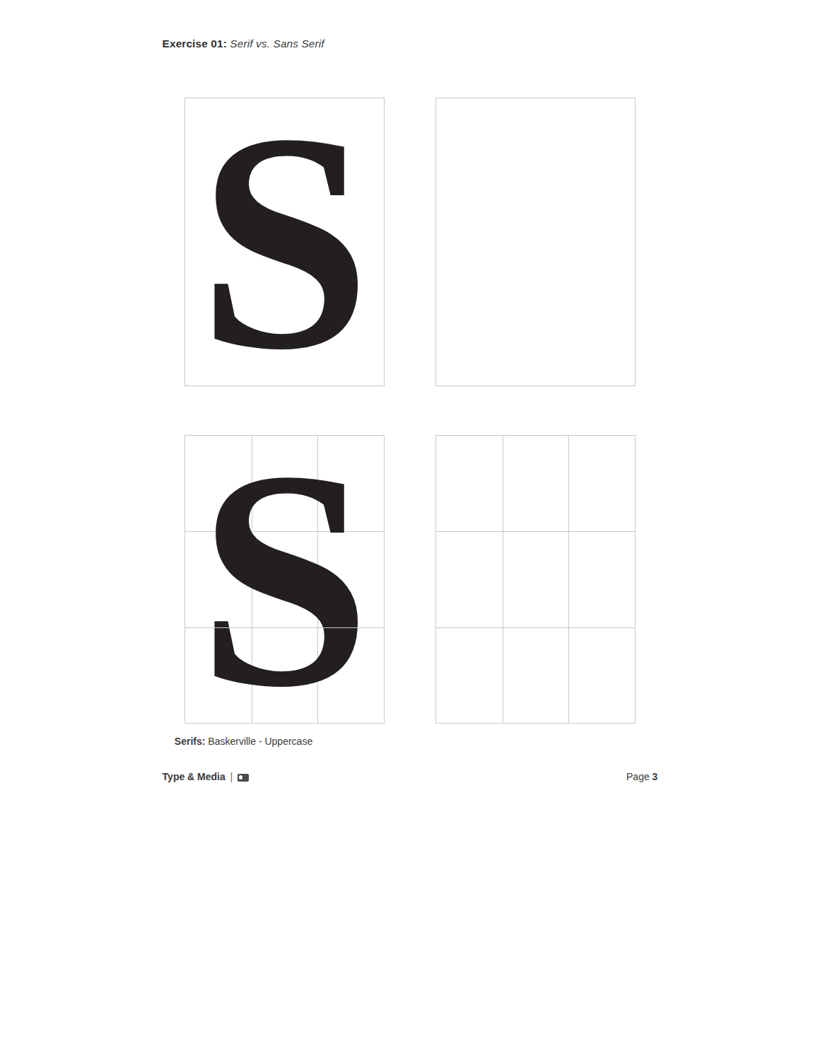Exercise 01: Serif vs. Sans Serif
S
S
Serifs: Baskerville - Uppercase
Type & Media |
Page 3